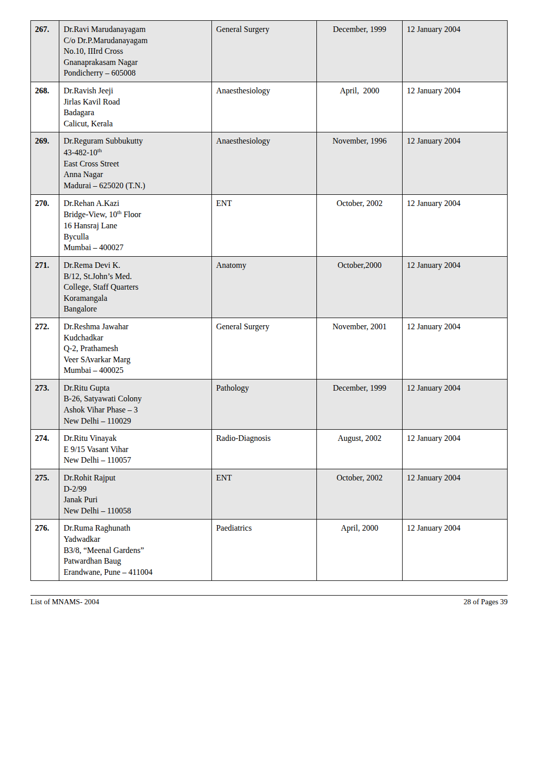| 267. | Dr.Ravi Marudanayagam C/o Dr.P.Marudanayagam No.10, IIIrd Cross Gnanaprakasam Nagar Pondicherry – 605008 | General Surgery | December, 1999 | 12 January 2004 |
| 268. | Dr.Ravish Jeeji Jirlas Kavil Road Badagara Calicut, Kerala | Anaesthesiology | April, 2000 | 12 January 2004 |
| 269. | Dr.Reguram Subbukutty 43-482-10 th East Cross Street Anna Nagar Madurai – 625020 (T.N.) | Anaesthesiology | November, 1996 | 12 January 2004 |
| 270. | Dr.Rehan A.Kazi Bridge-View, 10 th Floor 16 Hansraj Lane Byculla Mumbai – 400027 | ENT | October, 2002 | 12 January 2004 |
| 271. | Dr.Rema Devi K. B/12, St.John’s Med. College, Staff Quarters Koramangala Bangalore | Anatomy | October,2000 | 12 January 2004 |
| 272. | Dr.Reshma Jawahar Kudchadkar Q-2, Prathamesh Veer SAvarkar Marg Mumbai – 400025 | General Surgery | November, 2001 | 12 January 2004 |
| 273. | Dr.Ritu Gupta B-26, Satyawati Colony Ashok Vihar Phase – 3 New Delhi – 110029 | Pathology | December, 1999 | 12 January 2004 |
| 274. | Dr.Ritu Vinayak E 9/15 Vasant Vihar New Delhi – 110057 | Radio-Diagnosis | August, 2002 | 12 January 2004 |
| 275. | Dr.Rohit Rajput D-2/99 Janak Puri New Delhi – 110058 | ENT | October, 2002 | 12 January 2004 |
| 276. | Dr.Ruma Raghunath Yadwadkar B3/8, “Meenal Gardens” Patwardhan Baug Erandwane, Pune – 411004 | Paediatrics | April, 2000 | 12 January 2004 |
List of MNAMS- 2004 28 of Pages 39